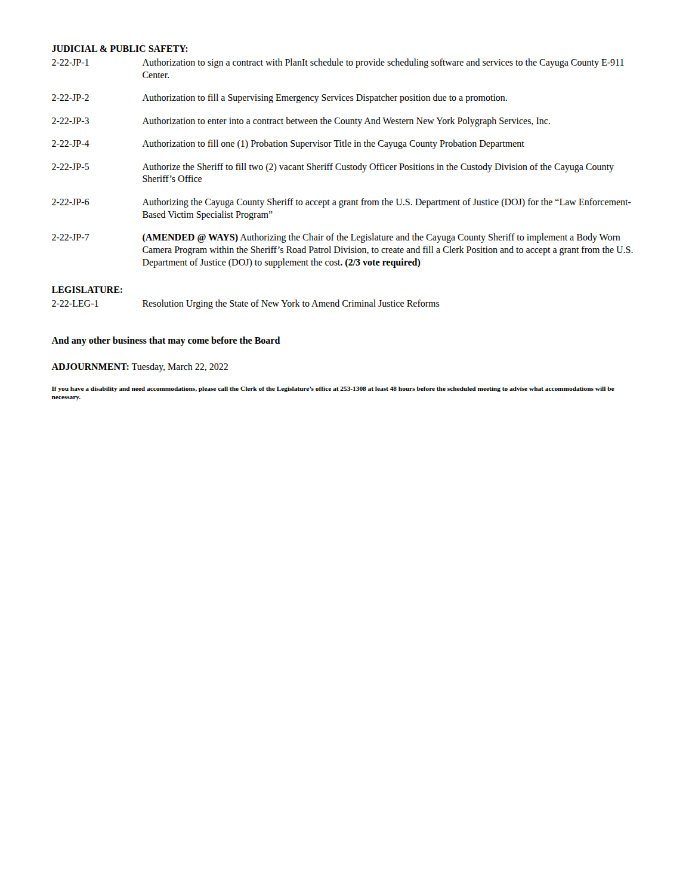Judicial & Public Safety:
2-22-JP-1
Authorization to sign a contract with PlanIt schedule to provide scheduling software and services to the Cayuga County E-911 Center.
2-22-JP-2
Authorization to fill a Supervising Emergency Services Dispatcher position due to a promotion.
2-22-JP-3
Authorization to enter into a contract between the County And Western New York Polygraph Services, Inc.
2-22-JP-4
Authorization to fill one (1) Probation Supervisor Title in the Cayuga County Probation Department
2-22-JP-5
Authorize the Sheriff to fill two (2) vacant Sheriff Custody Officer Positions in the Custody Division of the Cayuga County Sheriff’s Office
2-22-JP-6
Authorizing the Cayuga County Sheriff to accept a grant from the U.S. Department of Justice (DOJ) for the “Law Enforcement-Based Victim Specialist Program”
2-22-JP-7
(AMENDED @ WAYS) Authorizing the Chair of the Legislature and the Cayuga County Sheriff to implement a Body Worn Camera Program within the Sheriff’s Road Patrol Division, to create and fill a Clerk Position and to accept a grant from the U.S. Department of Justice (DOJ) to supplement the cost. (2/3 vote required)
Legislature:
2-22-LEG-1
Resolution Urging the State of New York to Amend Criminal Justice Reforms
And any other business that may come before the Board
ADJOURNMENT: Tuesday, March 22, 2022
If you have a disability and need accommodations, please call the Clerk of the Legislature’s office at 253-1308 at least 48 hours before the scheduled meeting to advise what accommodations will be necessary.